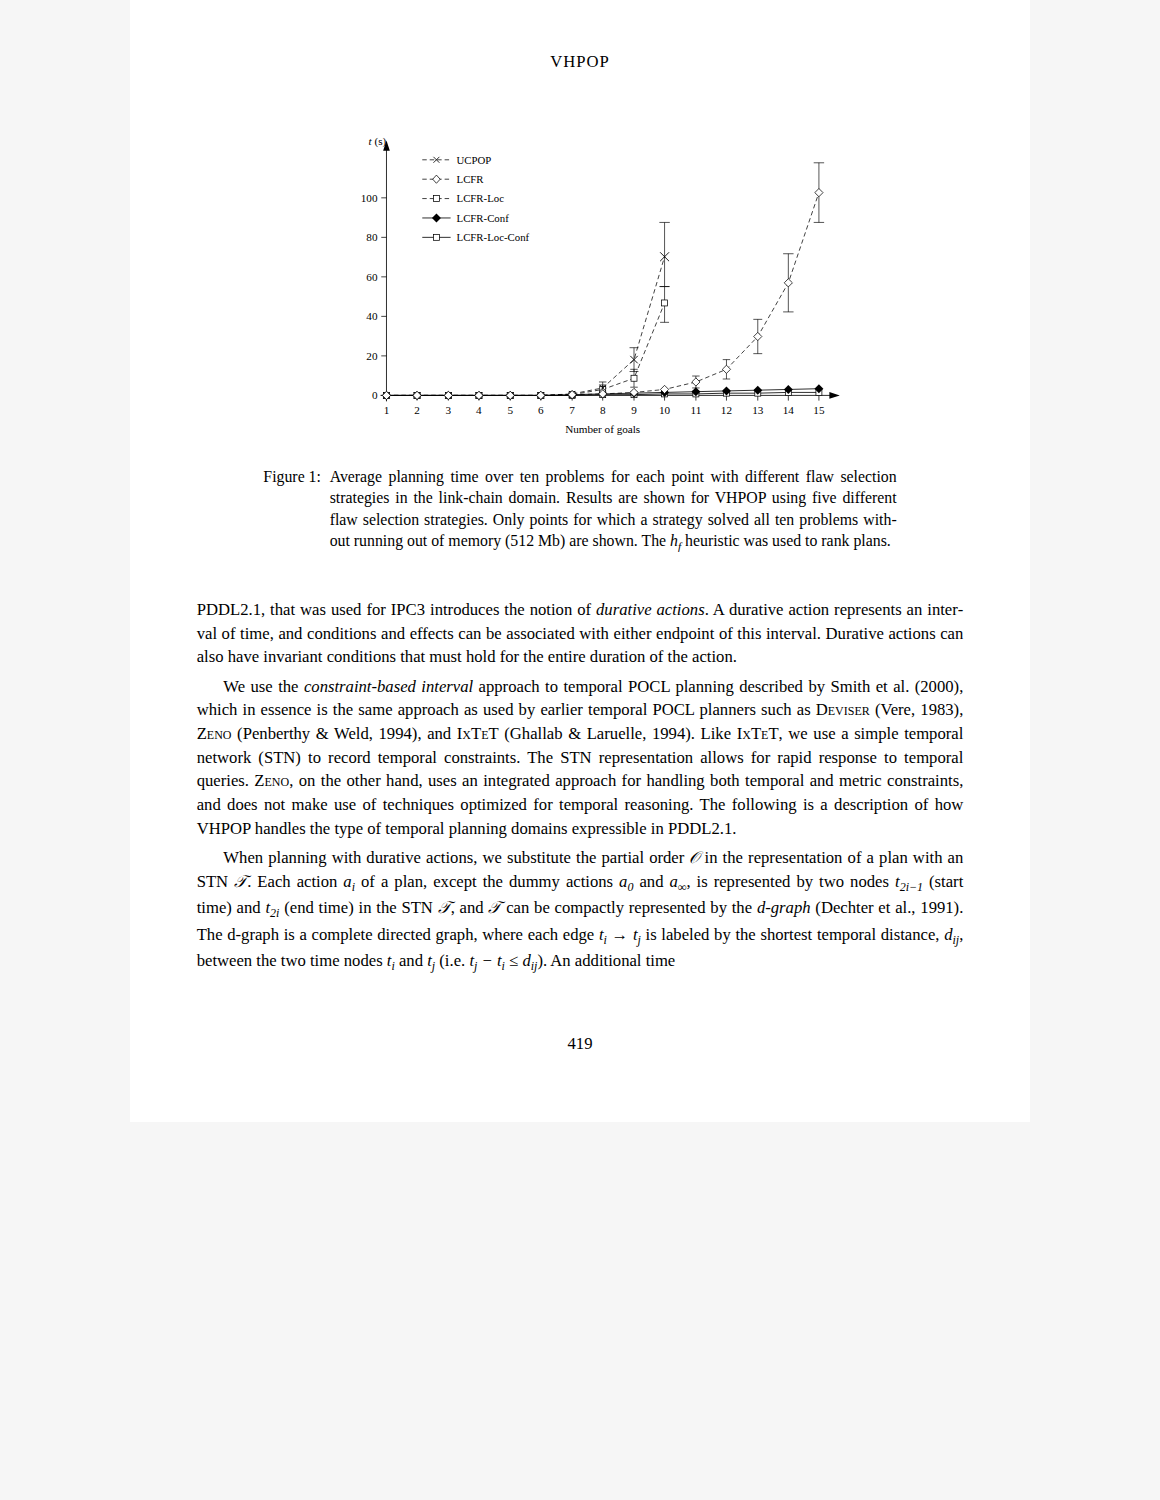VHPOP
0 20 40 60 80 100 t(s) 1 2 3 4 5 6 7 8 9 10 11 12 13 14 15 Number of goals UCPOP LCFR LCFR-Loc LCFR-Conf LCFR-Loc-Conf
Figure 1: Average planning time over ten problems for each point with different flaw selection strategies in the link-chain domain. Results are shown for VHPOP using five different flaw selection strategies. Only points for which a strategy solved all ten problems without running out of memory (512 Mb) are shown. The hf heuristic was used to rank plans.
PDDL2.1, that was used for IPC3 introduces the notion of durative actions. A durative action represents an interval of time, and conditions and effects can be associated with either endpoint of this interval. Durative actions can also have invariant conditions that must hold for the entire duration of the action.
We use the constraint-based interval approach to temporal POCL planning described by Smith et al. (2000), which in essence is the same approach as used by earlier temporal POCL planners such as Deviser (Vere, 1983), Zeno (Penberthy & Weld, 1994), and IxTeT (Ghallab & Laruelle, 1994). Like IxTeT, we use a simple temporal network (STN) to record temporal constraints. The STN representation allows for rapid response to temporal queries. Zeno, on the other hand, uses an integrated approach for handling both temporal and metric constraints, and does not make use of techniques optimized for temporal reasoning. The following is a description of how VHPOP handles the type of temporal planning domains expressible in PDDL2.1.
When planning with durative actions, we substitute the partial order 𝒪 in the representation of a plan with an STN 𝒯. Each action ai of a plan, except the dummy actions a0 and a∞, is represented by two nodes t2i−1 (start time) and t2i (end time) in the STN 𝒯, and 𝒯 can be compactly represented by the d-graph (Dechter et al., 1991). The d-graph is a complete directed graph, where each edge ti → tj is labeled by the shortest temporal distance, dij, between the two time nodes ti and tj (i.e. tj − ti ≤ dij). An additional time
419